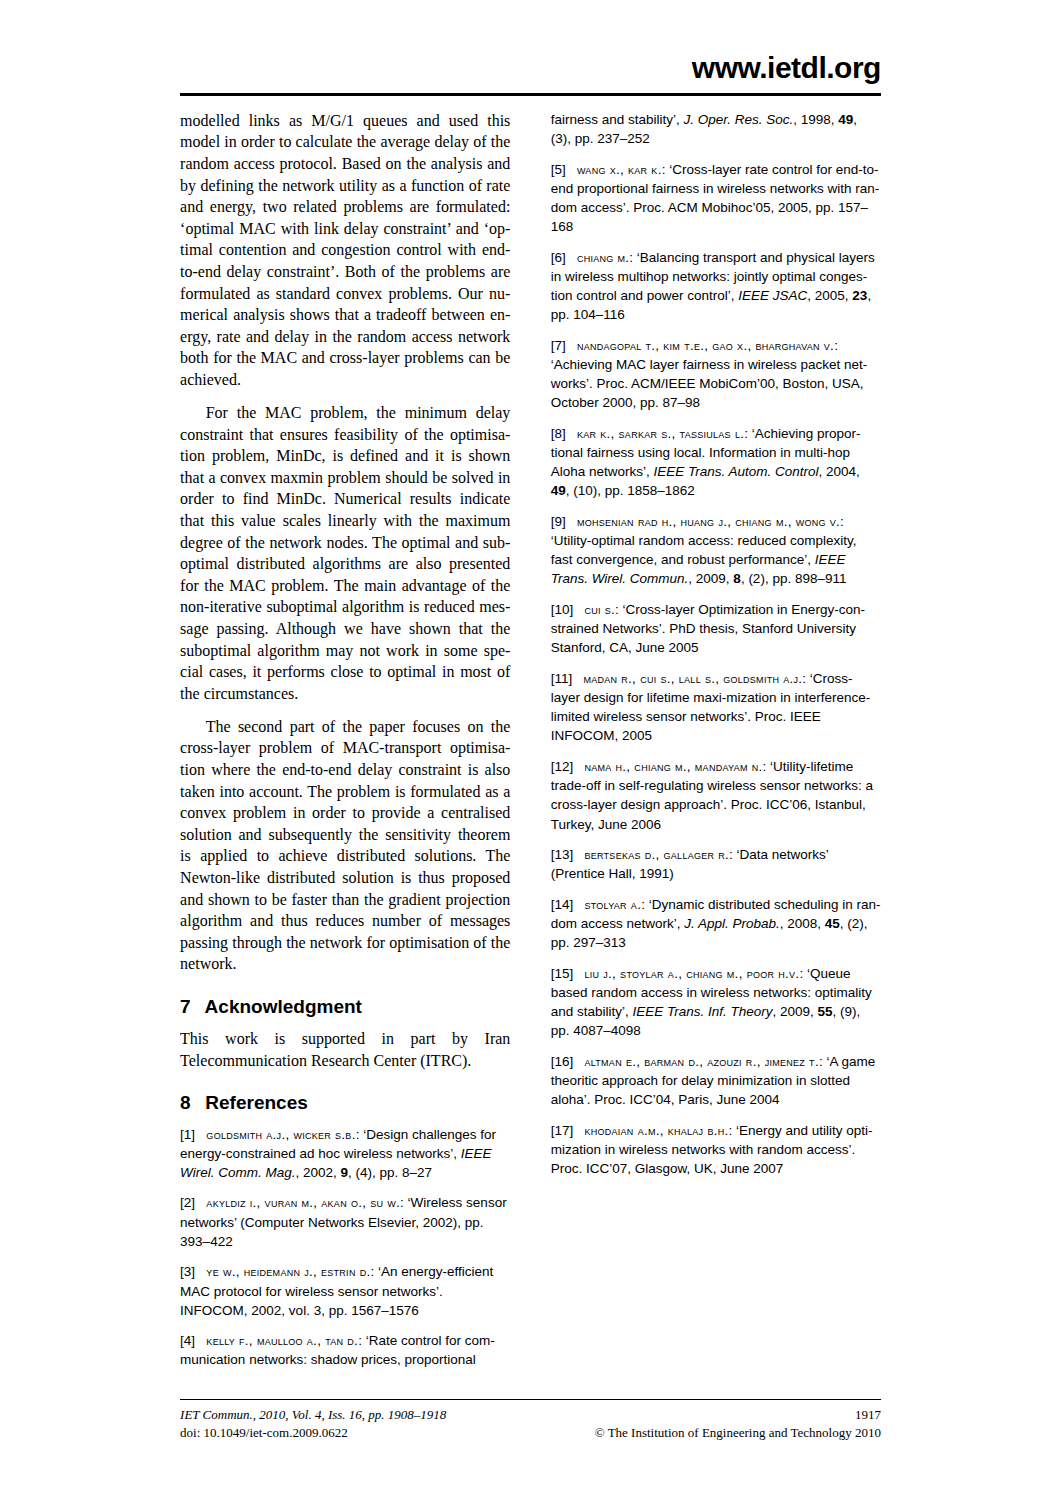www.ietdl.org
modelled links as M/G/1 queues and used this model in order to calculate the average delay of the random access protocol. Based on the analysis and by defining the network utility as a function of rate and energy, two related problems are formulated: ‘optimal MAC with link delay constraint’ and ‘optimal contention and congestion control with end-to-end delay constraint’. Both of the problems are formulated as standard convex problems. Our numerical analysis shows that a tradeoff between energy, rate and delay in the random access network both for the MAC and cross-layer problems can be achieved.
For the MAC problem, the minimum delay constraint that ensures feasibility of the optimisation problem, MinDc, is defined and it is shown that a convex maxmin problem should be solved in order to find MinDc. Numerical results indicate that this value scales linearly with the maximum degree of the network nodes. The optimal and suboptimal distributed algorithms are also presented for the MAC problem. The main advantage of the non-iterative suboptimal algorithm is reduced message passing. Although we have shown that the suboptimal algorithm may not work in some special cases, it performs close to optimal in most of the circumstances.
The second part of the paper focuses on the cross-layer problem of MAC-transport optimisation where the end-to-end delay constraint is also taken into account. The problem is formulated as a convex problem in order to provide a centralised solution and subsequently the sensitivity theorem is applied to achieve distributed solutions. The Newton-like distributed solution is thus proposed and shown to be faster than the gradient projection algorithm and thus reduces number of messages passing through the network for optimisation of the network.
7 Acknowledgment
This work is supported in part by Iran Telecommunication Research Center (ITRC).
8 References
[1] goldsmith a.j., wicker s.b.: ‘Design challenges for energy-constrained ad hoc wireless networks’, IEEE Wirel. Comm. Mag., 2002, 9, (4), pp. 8–27
[2] akyldiz i., vuran m., akan o., su w.: ‘Wireless sensor networks’ (Computer Networks Elsevier, 2002), pp. 393–422
[3] ye w., heidemann j., estrin d.: ‘An energy-efficient MAC protocol for wireless sensor networks’. INFOCOM, 2002, vol. 3, pp. 1567–1576
[4] kelly f., maulloo a., tan d.: ‘Rate control for communication networks: shadow prices, proportional
fairness and stability’, J. Oper. Res. Soc., 1998, 49, (3), pp. 237–252
[5] wang x., kar k.: ‘Cross-layer rate control for end-to-end proportional fairness in wireless networks with random access’. Proc. ACM Mobihoc’05, 2005, pp. 157–168
[6] chiang m.: ‘Balancing transport and physical layers in wireless multihop networks: jointly optimal congestion control and power control’, IEEE JSAC, 2005, 23, pp. 104–116
[7] nandagopal t., kim t.e., gao x., bharghavan v.: ‘Achieving MAC layer fairness in wireless packet networks’. Proc. ACM/IEEE MobiCom’00, Boston, USA, October 2000, pp. 87–98
[8] kar k., sarkar s., tassiulas l.: ‘Achieving proportional fairness using local. Information in multi-hop Aloha networks’, IEEE Trans. Autom. Control, 2004, 49, (10), pp. 1858–1862
[9] mohsenian rad h., huang j., chiang m., wong v.: ‘Utility-optimal random access: reduced complexity, fast convergence, and robust performance’, IEEE Trans. Wirel. Commun., 2009, 8, (2), pp. 898–911
[10] cui s.: ‘Cross-layer Optimization in Energy-constrained Networks’. PhD thesis, Stanford University Stanford, CA, June 2005
[11] madan r., cui s., lall s., goldsmith a.j.: ‘Cross-layer design for lifetime maxi-mization in interference-limited wireless sensor networks’. Proc. IEEE INFOCOM, 2005
[12] nama h., chiang m., mandayam n.: ‘Utility-lifetime trade-off in self-regulating wireless sensor networks: a cross-layer design approach’. Proc. ICC’06, Istanbul, Turkey, June 2006
[13] bertsekas d., gallager r.: ‘Data networks’ (Prentice Hall, 1991)
[14] stolyar a.: ‘Dynamic distributed scheduling in random access network’, J. Appl. Probab., 2008, 45, (2), pp. 297–313
[15] liu j., stoylar a., chiang m., poor h.v.: ‘Queue based random access in wireless networks: optimality and stability’, IEEE Trans. Inf. Theory, 2009, 55, (9), pp. 4087–4098
[16] altman e., barman d., azouzi r., jimenez t.: ‘A game theoritic approach for delay minimization in slotted aloha’. Proc. ICC’04, Paris, June 2004
[17] khodaian a.m., khalaj b.h.: ‘Energy and utility optimization in wireless networks with random access’. Proc. ICC’07, Glasgow, UK, June 2007
IET Commun., 2010, Vol. 4, Iss. 16, pp. 1908–1918
doi: 10.1049/iet-com.2009.0622
1917 © The Institution of Engineering and Technology 2010